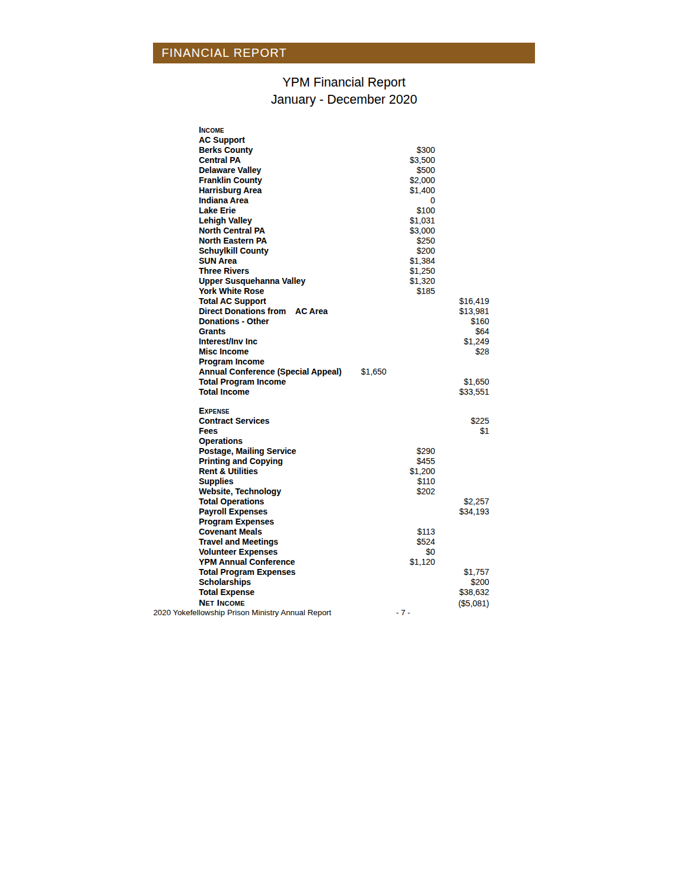FINANCIAL REPORT
YPM Financial Report
January - December 2020
| Income | | |
| AC Support | | |
| Berks County | $300 | |
| Central PA | $3,500 | |
| Delaware Valley | $500 | |
| Franklin County | $2,000 | |
| Harrisburg Area | $1,400 | |
| Indiana Area | 0 | |
| Lake Erie | $100 | |
| Lehigh Valley | $1,031 | |
| North Central PA | $3,000 | |
| North Eastern PA | $250 | |
| Schuylkill County | $200 | |
| SUN Area | $1,384 | |
| Three Rivers | $1,250 | |
| Upper Susquehanna Valley | $1,320 | |
| York White Rose | $185 | |
| Total AC Support | | $16,419 |
| Direct Donations from AC Area | | $13,981 |
| Donations - Other | | $160 |
| Grants | | $64 |
| Interest/Inv Inc | | $1,249 |
| Misc Income | | $28 |
| Program Income | | |
| Annual Conference (Special Appeal) | $1,650 | |
| Total Program Income | | $1,650 |
| Total Income | | $33,551 |
| Expense | | |
| Contract Services | | $225 |
| Fees | | $1 |
| Operations | | |
| Postage, Mailing Service | $290 | |
| Printing and Copying | $455 | |
| Rent & Utilities | $1,200 | |
| Supplies | $110 | |
| Website, Technology | $202 | |
| Total Operations | | $2,257 |
| Payroll Expenses | | $34,193 |
| Program Expenses | | |
| Covenant Meals | $113 | |
| Travel and Meetings | $524 | |
| Volunteer Expenses | $0 | |
| YPM Annual Conference | $1,120 | |
| Total Program Expenses | | $1,757 |
| Scholarships | | $200 |
| Total Expense | | $38,632 |
| Net Income | | ($5,081) |
2020 Yokefellowship Prison Ministry Annual Report - 7 -